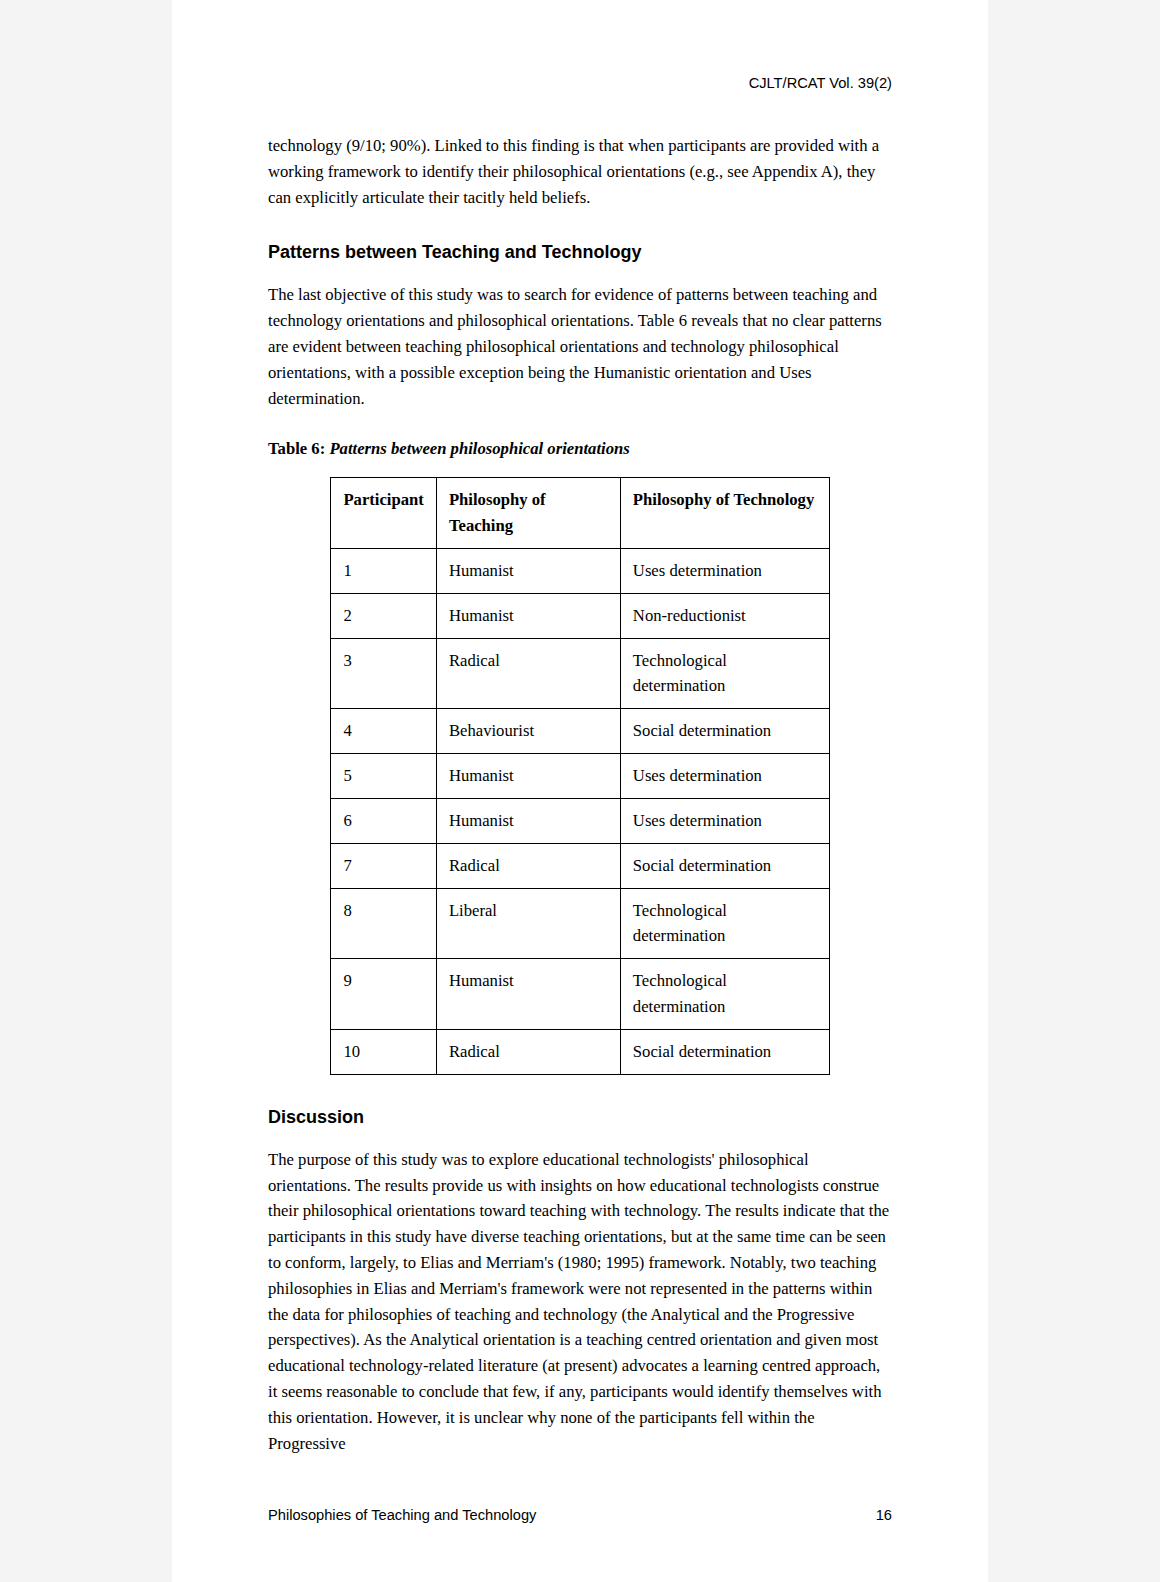CJLT/RCAT Vol. 39(2)
technology (9/10; 90%). Linked to this finding is that when participants are provided with a working framework to identify their philosophical orientations (e.g., see Appendix A), they can explicitly articulate their tacitly held beliefs.
Patterns between Teaching and Technology
The last objective of this study was to search for evidence of patterns between teaching and technology orientations and philosophical orientations. Table 6 reveals that no clear patterns are evident between teaching philosophical orientations and technology philosophical orientations, with a possible exception being the Humanistic orientation and Uses determination.
Table 6: Patterns between philosophical orientations
| Participant | Philosophy of Teaching | Philosophy of Technology |
| --- | --- | --- |
| 1 | Humanist | Uses determination |
| 2 | Humanist | Non-reductionist |
| 3 | Radical | Technological determination |
| 4 | Behaviourist | Social determination |
| 5 | Humanist | Uses determination |
| 6 | Humanist | Uses determination |
| 7 | Radical | Social determination |
| 8 | Liberal | Technological determination |
| 9 | Humanist | Technological determination |
| 10 | Radical | Social determination |
Discussion
The purpose of this study was to explore educational technologists' philosophical orientations. The results provide us with insights on how educational technologists construe their philosophical orientations toward teaching with technology. The results indicate that the participants in this study have diverse teaching orientations, but at the same time can be seen to conform, largely, to Elias and Merriam's (1980; 1995) framework. Notably, two teaching philosophies in Elias and Merriam's framework were not represented in the patterns within the data for philosophies of teaching and technology (the Analytical and the Progressive perspectives). As the Analytical orientation is a teaching centred orientation and given most educational technology-related literature (at present) advocates a learning centred approach, it seems reasonable to conclude that few, if any, participants would identify themselves with this orientation. However, it is unclear why none of the participants fell within the Progressive
Philosophies of Teaching and Technology 16